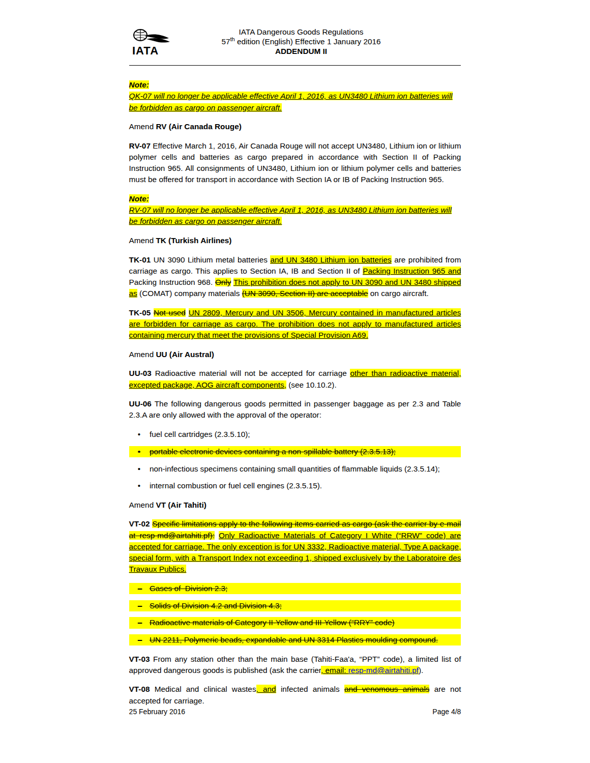IATA
IATA Dangerous Goods Regulations
57th edition (English) Effective 1 January 2016
ADDENDUM II
Note:
QK-07 will no longer be applicable effective April 1, 2016, as UN3480 Lithium ion batteries will be forbidden as cargo on passenger aircraft.
Amend RV (Air Canada Rouge)
RV-07 Effective March 1, 2016, Air Canada Rouge will not accept UN3480, Lithium ion or lithium polymer cells and batteries as cargo prepared in accordance with Section II of Packing Instruction 965. All consignments of UN3480, Lithium ion or lithium polymer cells and batteries must be offered for transport in accordance with Section IA or IB of Packing Instruction 965.
Note:
RV-07 will no longer be applicable effective April 1, 2016, as UN3480 Lithium ion batteries will be forbidden as cargo on passenger aircraft.
Amend TK (Turkish Airlines)
TK-01 UN 3090 Lithium metal batteries and UN 3480 Lithium ion batteries are prohibited from carriage as cargo. This applies to Section IA, IB and Section II of Packing Instruction 965 and Packing Instruction 968. Only This prohibition does not apply to UN 3090 and UN 3480 shipped as (COMAT) company materials (UN 3090, Section II) are acceptable on cargo aircraft.
TK-05 Not used UN 2809, Mercury and UN 3506, Mercury contained in manufactured articles are forbidden for carriage as cargo. The prohibition does not apply to manufactured articles containing mercury that meet the provisions of Special Provision A69.
Amend UU (Air Austral)
UU-03 Radioactive material will not be accepted for carriage other than radioactive material, excepted package, AOG aircraft components, (see 10.10.2).
UU-06 The following dangerous goods permitted in passenger baggage as per 2.3 and Table 2.3.A are only allowed with the approval of the operator:
fuel cell cartridges (2.3.5.10);
portable electronic devices containing a non-spillable battery (2.3.5.13);
non-infectious specimens containing small quantities of flammable liquids (2.3.5.14);
internal combustion or fuel cell engines (2.3.5.15).
Amend VT (Air Tahiti)
VT-02 Specific limitations apply to the following items carried as cargo (ask the carrier by e-mail at resp-md@airtahiti.pf): Only Radioactive Materials of Category I White (“RRW” code) are accepted for carriage. The only exception is for UN 3332, Radioactive material, Type A package, special form, with a Transport Index not exceeding 1, shipped exclusively by the Laboratoire des Travaux Publics.
Gases of Division 2.3;
Solids of Division 4.2 and Division 4.3;
Radioactive materials of Category II-Yellow and III-Yellow (“RRY” code)
UN 2211, Polymeric beads, expandable and UN 3314 Plastics moulding compound.
VT-03 From any station other than the main base (Tahiti-Faa'a, “PPT” code), a limited list of approved dangerous goods is published (ask the carrier, email: resp-md@airtahiti.pf).
VT-08 Medical and clinical wastes, and infected animals and venomous animals are not accepted for carriage.
25 February 2016 Page 4/8